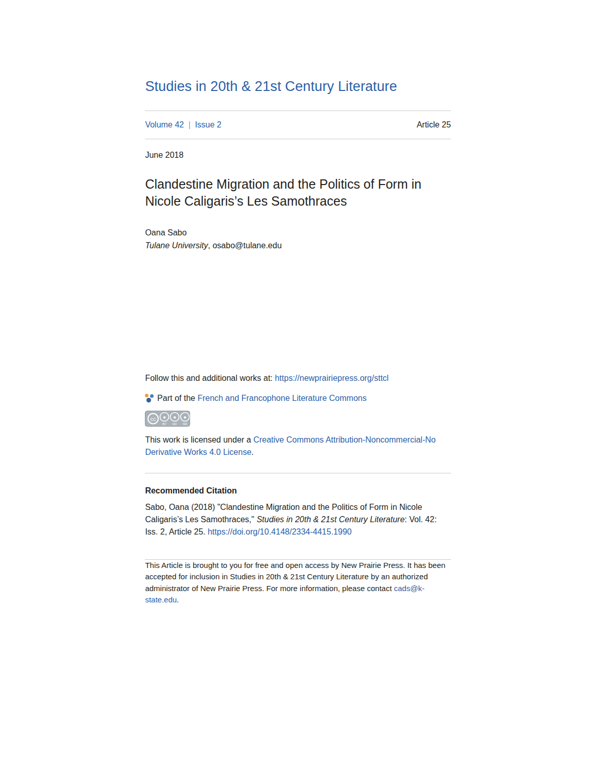Studies in 20th & 21st Century Literature
Volume 42|Issue 2
Article 25
June 2018
Clandestine Migration and the Politics of Form in Nicole Caligaris’s Les Samothraces
Oana Sabo
Tulane University, osabo@tulane.edu
Follow this and additional works at: https://newprairiepress.org/sttcl
Part of the French and Francophone Literature Commons
cc ● ● ● BY NC ND
This work is licensed under a Creative Commons Attribution-Noncommercial-No Derivative Works 4.0 License.
Recommended Citation
Sabo, Oana (2018) "Clandestine Migration and the Politics of Form in Nicole Caligaris’s Les Samothraces," Studies in 20th & 21st Century Literature: Vol. 42: Iss. 2, Article 25. https://doi.org/10.4148/2334-4415.1990
This Article is brought to you for free and open access by New Prairie Press. It has been accepted for inclusion in Studies in 20th & 21st Century Literature by an authorized administrator of New Prairie Press. For more information, please contact cads@k-state.edu.